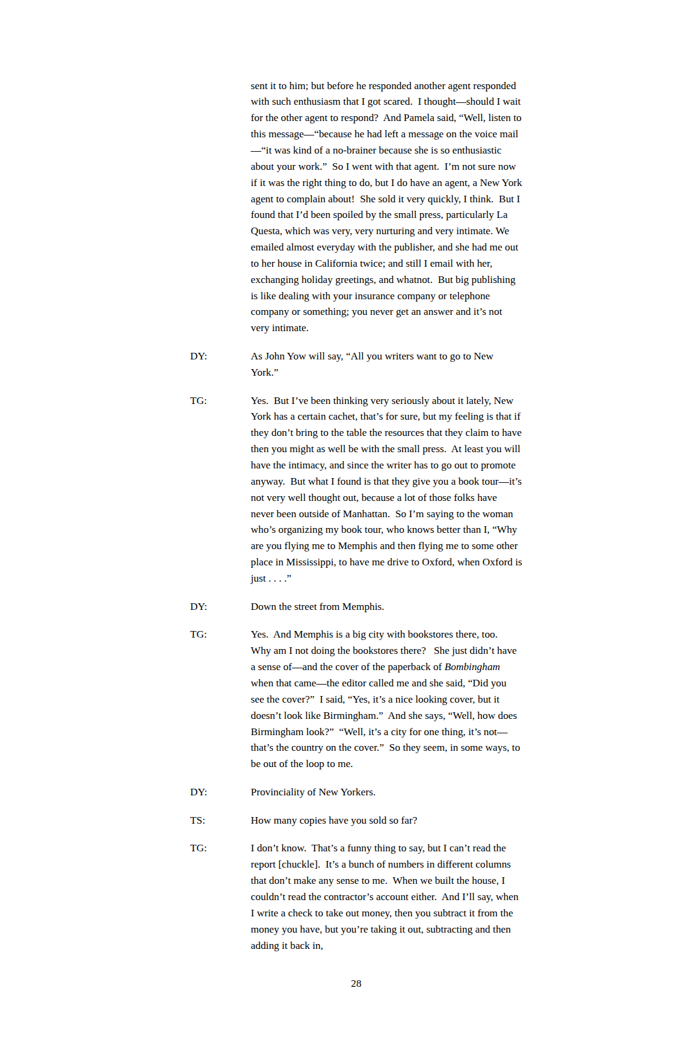sent it to him; but before he responded another agent responded with such enthusiasm that I got scared. I thought—should I wait for the other agent to respond? And Pamela said, “Well, listen to this message—“because he had left a message on the voice mail—“it was kind of a no-brainer because she is so enthusiastic about your work.” So I went with that agent. I’m not sure now if it was the right thing to do, but I do have an agent, a New York agent to complain about! She sold it very quickly, I think. But I found that I’d been spoiled by the small press, particularly La Questa, which was very, very nurturing and very intimate. We emailed almost everyday with the publisher, and she had me out to her house in California twice; and still I email with her, exchanging holiday greetings, and whatnot. But big publishing is like dealing with your insurance company or telephone company or something; you never get an answer and it’s not very intimate.
DY:
As John Yow will say, “All you writers want to go to New York.”
TG:
Yes. But I’ve been thinking very seriously about it lately, New York has a certain cachet, that’s for sure, but my feeling is that if they don’t bring to the table the resources that they claim to have then you might as well be with the small press. At least you will have the intimacy, and since the writer has to go out to promote anyway. But what I found is that they give you a book tour—it’s not very well thought out, because a lot of those folks have never been outside of Manhattan. So I’m saying to the woman who’s organizing my book tour, who knows better than I, “Why are you flying me to Memphis and then flying me to some other place in Mississippi, to have me drive to Oxford, when Oxford is just . . . .”
DY:
Down the street from Memphis.
TG:
Yes. And Memphis is a big city with bookstores there, too. Why am I not doing the bookstores there? She just didn’t have a sense of—and the cover of the paperback of Bombingham when that came—the editor called me and she said, “Did you see the cover?” I said, “Yes, it’s a nice looking cover, but it doesn’t look like Birmingham.” And she says, “Well, how does Birmingham look?” “Well, it’s a city for one thing, it’s not—that’s the country on the cover.” So they seem, in some ways, to be out of the loop to me.
DY:
Provinciality of New Yorkers.
TS:
How many copies have you sold so far?
TG:
I don’t know. That’s a funny thing to say, but I can’t read the report [chuckle]. It’s a bunch of numbers in different columns that don’t make any sense to me. When we built the house, I couldn’t read the contractor’s account either. And I’ll say, when I write a check to take out money, then you subtract it from the money you have, but you’re taking it out, subtracting and then adding it back in,
28